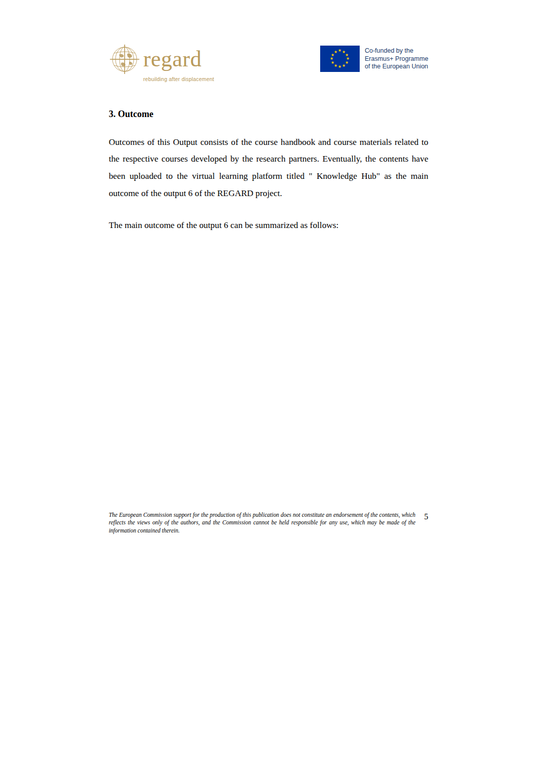regard
rebuilding after displacement
★ ★ ★ ★ ★ ★ ★ ★ ★ ★ ★ ★
Co-funded by the
Erasmus+ Programme
of the European Union
3. Outcome
Outcomes of this Output consists of the course handbook and course materials related to the respective courses developed by the research partners. Eventually, the contents have been uploaded to the virtual learning platform titled " Knowledge Hub" as the main outcome of the output 6 of the REGARD project.
The main outcome of the output 6 can be summarized as follows:
The European Commission support for the production of this publication does not constitute an endorsement of the contents, which reflects the views only of the authors, and the Commission cannot be held responsible for any use, which may be made of the information contained therein.
5